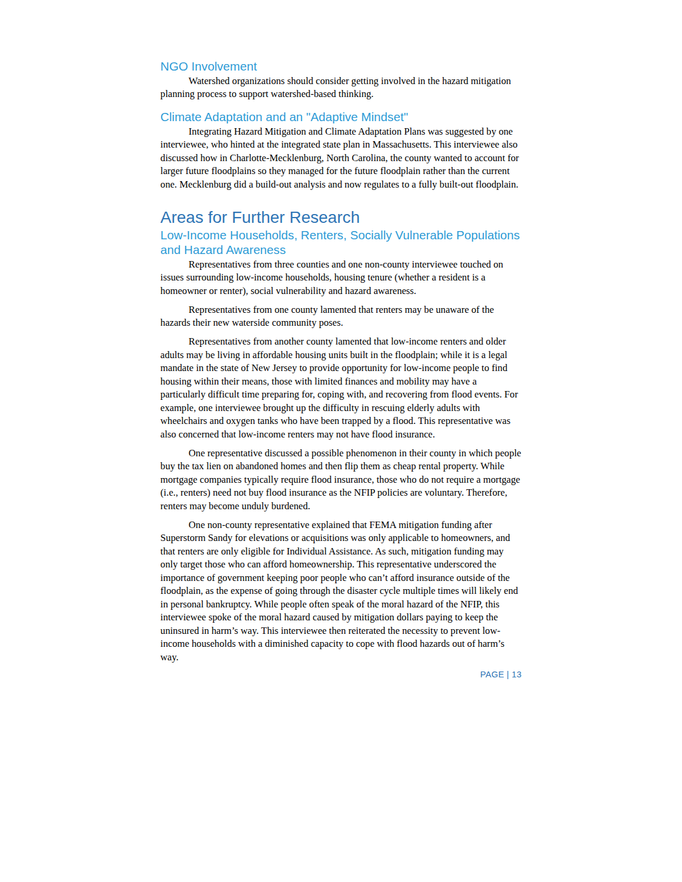NGO Involvement
Watershed organizations should consider getting involved in the hazard mitigation planning process to support watershed-based thinking.
Climate Adaptation and an "Adaptive Mindset"
Integrating Hazard Mitigation and Climate Adaptation Plans was suggested by one interviewee, who hinted at the integrated state plan in Massachusetts. This interviewee also discussed how in Charlotte-Mecklenburg, North Carolina, the county wanted to account for larger future floodplains so they managed for the future floodplain rather than the current one. Mecklenburg did a build-out analysis and now regulates to a fully built-out floodplain.
Areas for Further Research
Low-Income Households, Renters, Socially Vulnerable Populations and Hazard Awareness
Representatives from three counties and one non-county interviewee touched on issues surrounding low-income households, housing tenure (whether a resident is a homeowner or renter), social vulnerability and hazard awareness.
Representatives from one county lamented that renters may be unaware of the hazards their new waterside community poses.
Representatives from another county lamented that low-income renters and older adults may be living in affordable housing units built in the floodplain; while it is a legal mandate in the state of New Jersey to provide opportunity for low-income people to find housing within their means, those with limited finances and mobility may have a particularly difficult time preparing for, coping with, and recovering from flood events. For example, one interviewee brought up the difficulty in rescuing elderly adults with wheelchairs and oxygen tanks who have been trapped by a flood. This representative was also concerned that low-income renters may not have flood insurance.
One representative discussed a possible phenomenon in their county in which people buy the tax lien on abandoned homes and then flip them as cheap rental property. While mortgage companies typically require flood insurance, those who do not require a mortgage (i.e., renters) need not buy flood insurance as the NFIP policies are voluntary. Therefore, renters may become unduly burdened.
One non-county representative explained that FEMA mitigation funding after Superstorm Sandy for elevations or acquisitions was only applicable to homeowners, and that renters are only eligible for Individual Assistance. As such, mitigation funding may only target those who can afford homeownership. This representative underscored the importance of government keeping poor people who can’t afford insurance outside of the floodplain, as the expense of going through the disaster cycle multiple times will likely end in personal bankruptcy. While people often speak of the moral hazard of the NFIP, this interviewee spoke of the moral hazard caused by mitigation dollars paying to keep the uninsured in harm’s way. This interviewee then reiterated the necessity to prevent low-income households with a diminished capacity to cope with flood hazards out of harm’s way.
PAGE | 13